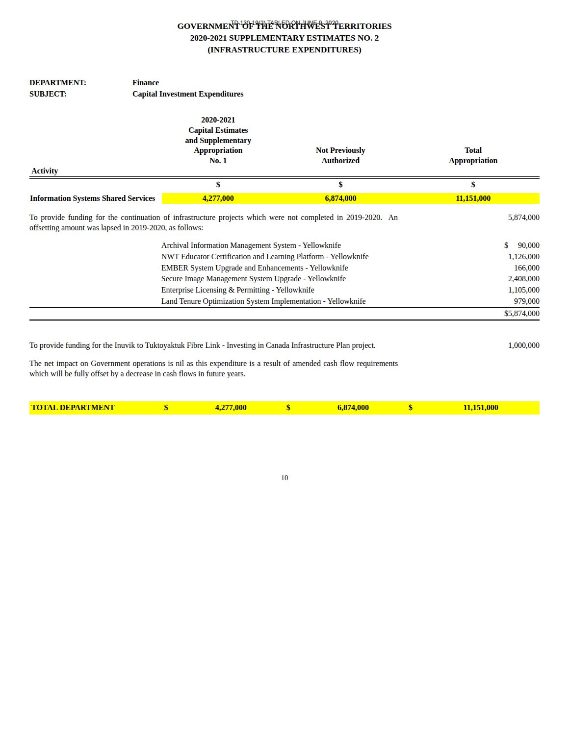TD 130-19(2) TABLED ON JUNE 9, 2020
GOVERNMENT OF THE NORTHWEST TERRITORIES
2020-2021 SUPPLEMENTARY ESTIMATES NO. 2
(INFRASTRUCTURE EXPENDITURES)
| DEPARTMENT: | Finance |
| SUBJECT: | Capital Investment Expenditures |
| | 2020-2021 Capital Estimates and Supplementary Appropriation No. 1 | Not Previously Authorized | Total Appropriation |
| --- | --- | --- | --- |
| Activity | | | |
| | $ | $ | $ |
| Information Systems Shared Services | 4,277,000 | 6,874,000 | 11,151,000 |
| To provide funding for the continuation of infrastructure projects which were not completed in 2019-2020. An offsetting amount was lapsed in 2019-2020, as follows: | 5,874,000 |
| | Archival Information Management System - Yellowknife | $ | 90,000 | |
| | NWT Educator Certification and Learning Platform - Yellowknife | | 1,126,000 | |
| | EMBER System Upgrade and Enhancements - Yellowknife | | 166,000 | |
| | Secure Image Management System Upgrade - Yellowknife | | 2,408,000 | |
| | Enterprise Licensing & Permitting - Yellowknife | | 1,105,000 | |
| | Land Tenure Optimization System Implementation - Yellowknife | | 979,000 | |
| | | $ | 5,874,000 | |
| To provide funding for the Inuvik to Tuktoyaktuk Fibre Link - Investing in Canada Infrastructure Plan project. | 1,000,000 |
| The net impact on Government operations is nil as this expenditure is a result of amended cash flow requirements which will be fully offset by a decrease in cash flows in future years. | |
| TOTAL DEPARTMENT | $ | 4,277,000 | $ | 6,874,000 | $ | 11,151,000 |
10